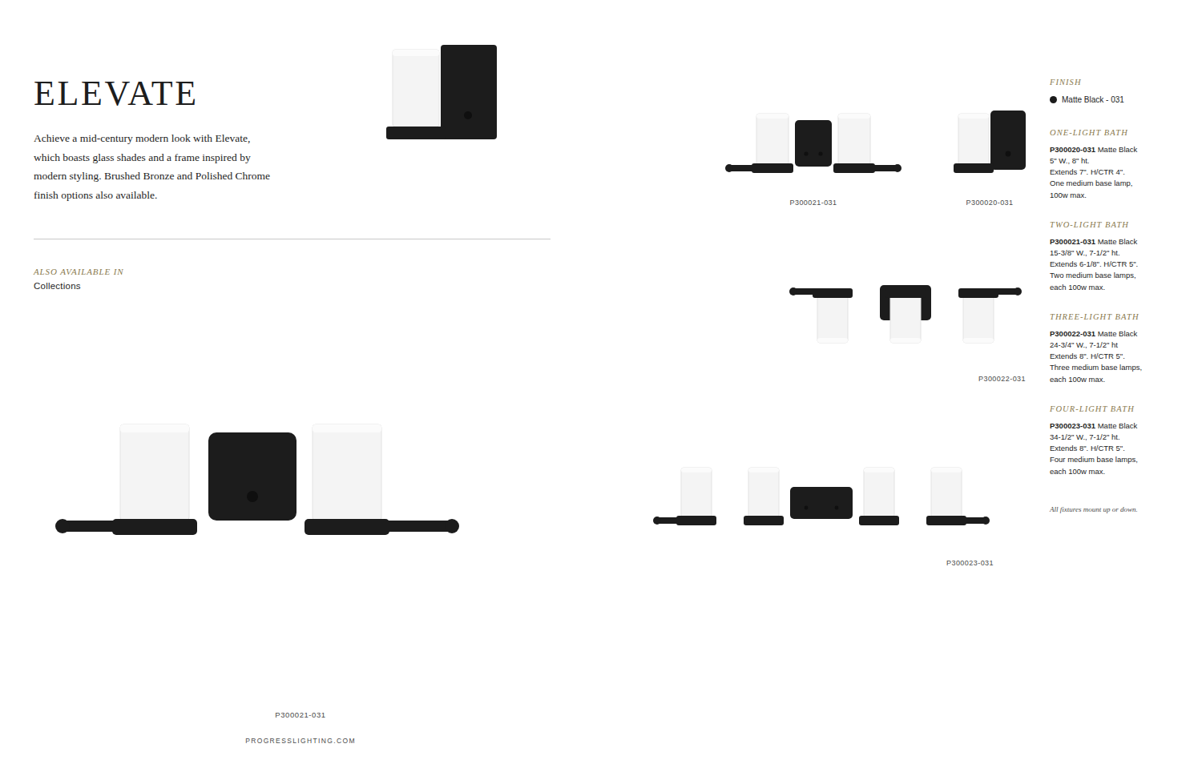ELEVATE
Achieve a mid-century modern look with Elevate, which boasts glass shades and a frame inspired by modern styling. Brushed Bronze and Polished Chrome finish options also available.
Also available in
Collections
P300021-031
progresslighting.com
P300021-031
P300020-031
P300022-031
P300023-031
Finish
Matte Black - 031
One-Light Bath
P300020-031 Matte Black
5" W., 8" ht.
Extends 7". H/CTR 4".
One medium base lamp,
100w max.
Two-Light Bath
P300021-031 Matte Black
15-3/8" W., 7-1/2" ht.
Extends 6-1/8". H/CTR 5".
Two medium base lamps,
each 100w max.
Three-Light Bath
P300022-031 Matte Black
24-3/4" W., 7-1/2" ht
Extends 8". H/CTR 5".
Three medium base lamps,
each 100w max.
Four-Light Bath
P300023-031 Matte Black
34-1/2" W., 7-1/2" ht.
Extends 8". H/CTR 5".
Four medium base lamps,
each 100w max.
All fixtures mount up or down.